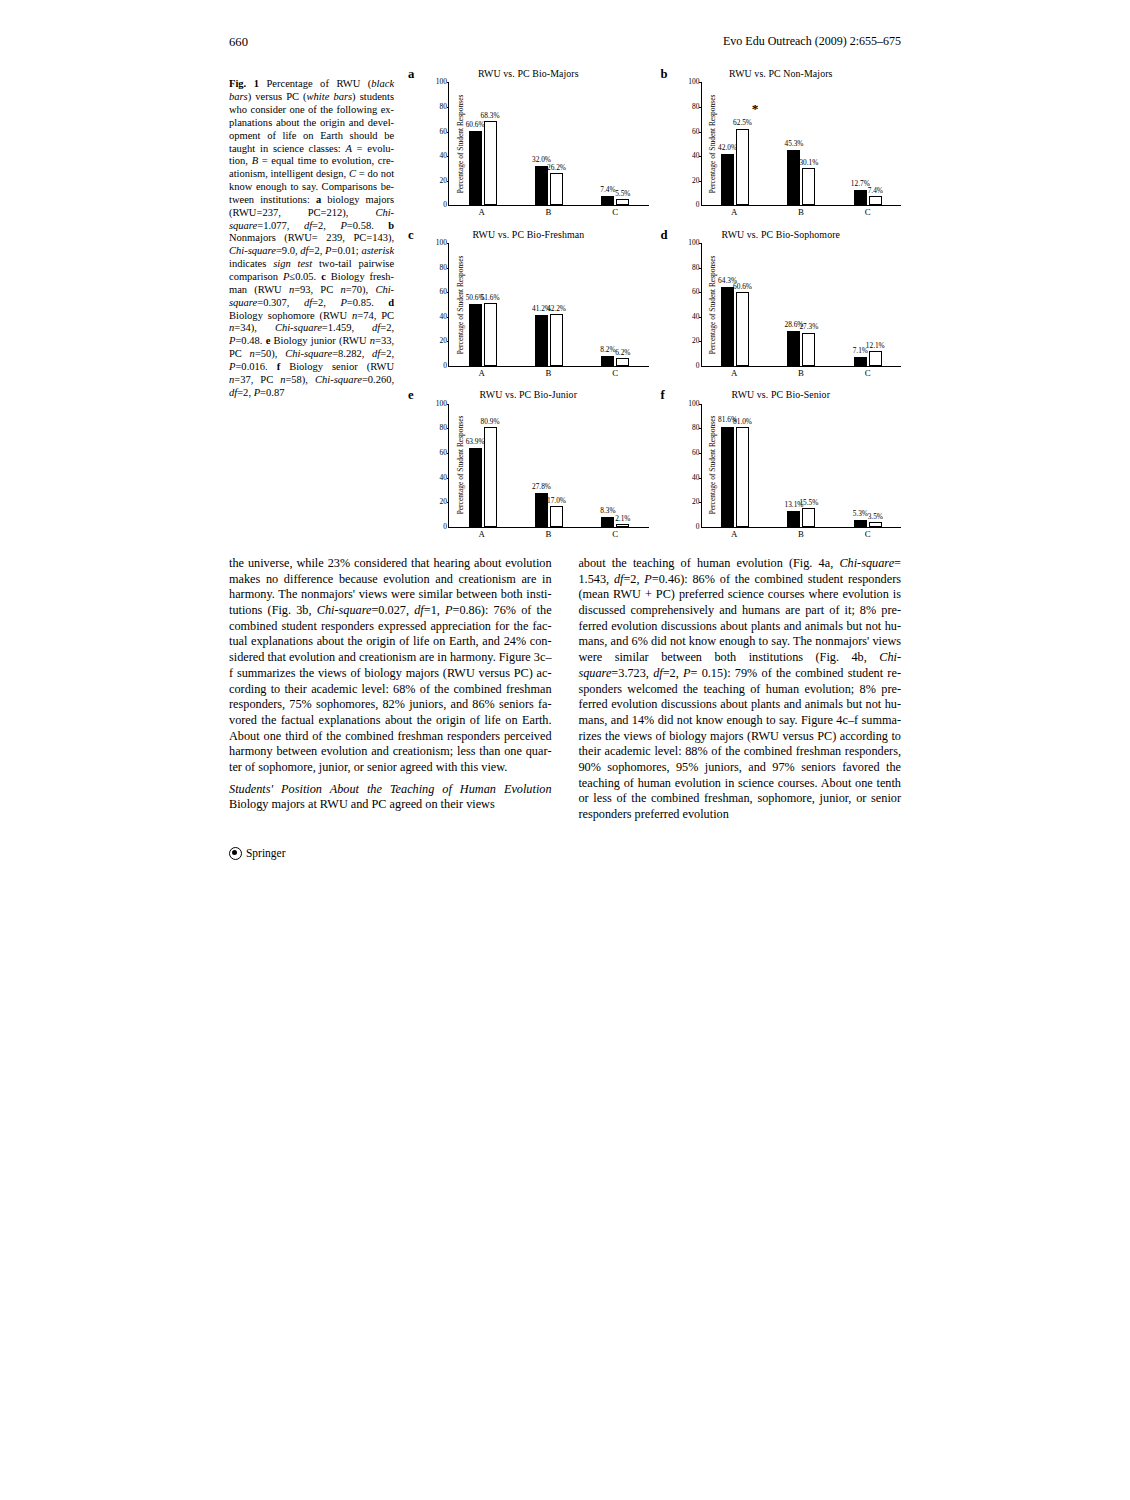660
Evo Edu Outreach (2009) 2:655–675
Fig. 1 Percentage of RWU (black bars) versus PC (white bars) students who consider one of the following explanations about the origin and development of life on Earth should be taught in science classes: A = evolution, B = equal time to evolution, creationism, intelligent design, C = do not know enough to say. Comparisons between institutions: a biology majors (RWU=237, PC=212), Chi-square=1.077, df=2, P=0.58. b Nonmajors (RWU= 239, PC=143), Chi-square=9.0, df=2, P=0.01; asterisk indicates sign test two-tail pairwise comparison P≤0.05. c Biology freshman (RWU n=93, PC n=70), Chi-square=0.307, df=2, P=0.85. d Biology sophomore (RWU n=74, PC n=34), Chi-square=1.459, df=2, P=0.48. e Biology junior (RWU n=33, PC n=50), Chi-square=8.282, df=2, P=0.016. f Biology senior (RWU n=37, PC n=58), Chi-square=0.260, df=2, P=0.87
a
RWU vs. PC Bio-Majors
Percentage of Student Responses
100 80 60 40 20 0
60.6%
68.3%
32.0%
26.2%
7.4%
5.5%
ABC
b
RWU vs. PC Non-Majors
Percentage of Student Responses
100 80 60 40 20 0
*
42.0%
62.5%
45.3%
30.1%
12.7%
7.4%
ABC
c
RWU vs. PC Bio-Freshman
Percentage of Student Responses
100 80 60 40 20 0
50.6%
51.6%
41.2%
42.2%
8.2%
6.2%
ABC
d
RWU vs. PC Bio-Sophomore
Percentage of Student Responses
100 80 60 40 20 0
64.3%
60.6%
28.6%
27.3%
7.1%
12.1%
ABC
e
RWU vs. PC Bio-Junior
Percentage of Student Responses
100 80 60 40 20 0
63.9%
80.9%
27.8%
17.0%
8.3%
2.1%
ABC
f
RWU vs. PC Bio-Senior
Percentage of Student Responses
100 80 60 40 20 0
81.6%
81.0%
13.1%
15.5%
5.3%
3.5%
ABC
the universe, while 23% considered that hearing about evolution makes no difference because evolution and creationism are in harmony. The nonmajors' views were similar between both institutions (Fig. 3b, Chi-square=0.027, df=1, P=0.86): 76% of the combined student responders expressed appreciation for the factual explanations about the origin of life on Earth, and 24% considered that evolution and creationism are in harmony. Figure 3c–f summarizes the views of biology majors (RWU versus PC) according to their academic level: 68% of the combined freshman responders, 75% sophomores, 82% juniors, and 86% seniors favored the factual explanations about the origin of life on Earth. About one third of the combined freshman responders perceived harmony between evolution and creationism; less than one quarter of sophomore, junior, or senior agreed with this view.
Students' Position About the Teaching of Human Evolution Biology majors at RWU and PC agreed on their views
about the teaching of human evolution (Fig. 4a, Chi-square= 1.543, df=2, P=0.46): 86% of the combined student responders (mean RWU + PC) preferred science courses where evolution is discussed comprehensively and humans are part of it; 8% preferred evolution discussions about plants and animals but not humans, and 6% did not know enough to say. The nonmajors' views were similar between both institutions (Fig. 4b, Chi-square=3.723, df=2, P= 0.15): 79% of the combined student responders welcomed the teaching of human evolution; 8% preferred evolution discussions about plants and animals but not humans, and 14% did not know enough to say. Figure 4c–f summarizes the views of biology majors (RWU versus PC) according to their academic level: 88% of the combined freshman responders, 90% sophomores, 95% juniors, and 97% seniors favored the teaching of human evolution in science courses. About one tenth or less of the combined freshman, sophomore, junior, or senior responders preferred evolution
Springer